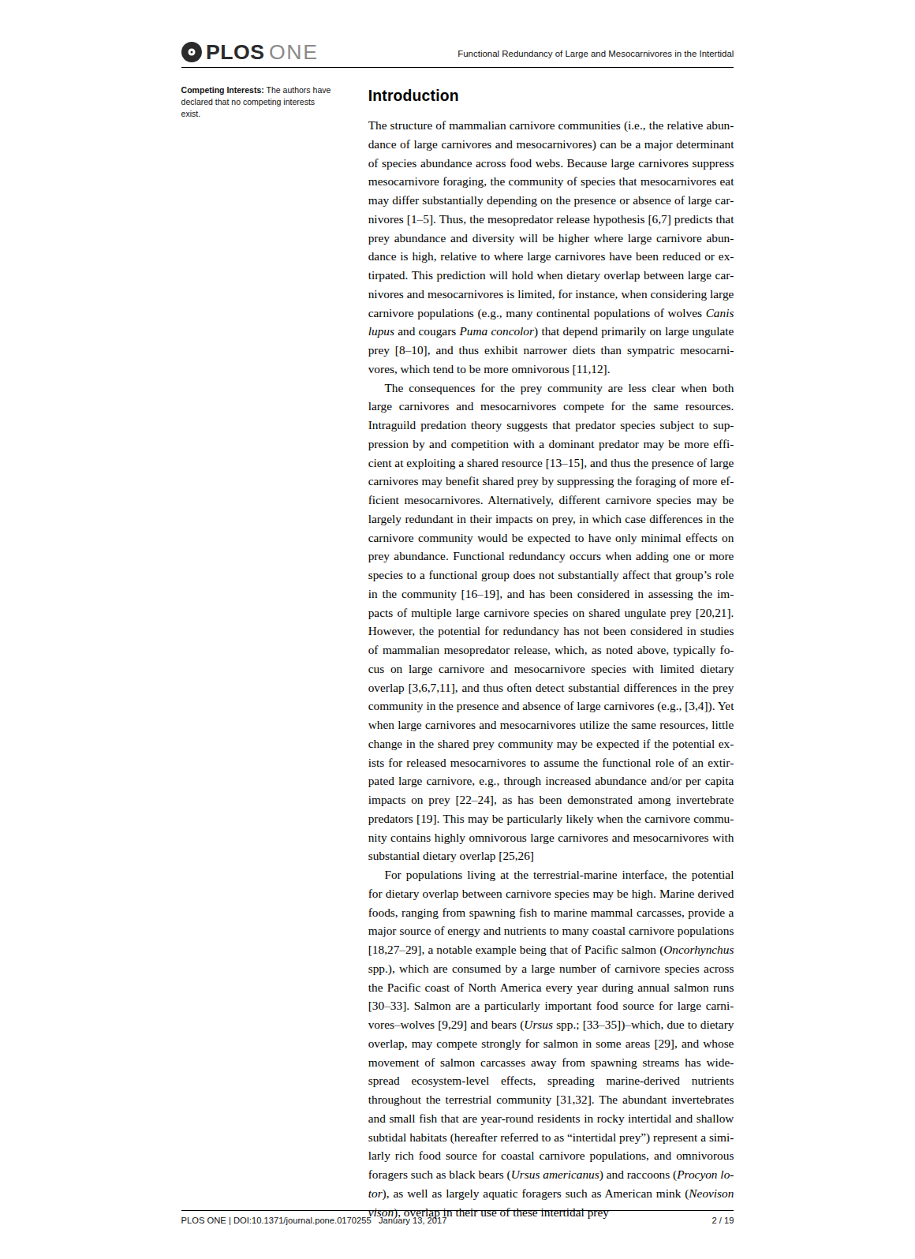PLOS ONE
Functional Redundancy of Large and Mesocarnivores in the Intertidal
Competing Interests: The authors have declared that no competing interests exist.
Introduction
The structure of mammalian carnivore communities (i.e., the relative abundance of large carnivores and mesocarnivores) can be a major determinant of species abundance across food webs. Because large carnivores suppress mesocarnivore foraging, the community of species that mesocarnivores eat may differ substantially depending on the presence or absence of large carnivores [1–5]. Thus, the mesopredator release hypothesis [6,7] predicts that prey abundance and diversity will be higher where large carnivore abundance is high, relative to where large carnivores have been reduced or extirpated. This prediction will hold when dietary overlap between large carnivores and mesocarnivores is limited, for instance, when considering large carnivore populations (e.g., many continental populations of wolves Canis lupus and cougars Puma concolor) that depend primarily on large ungulate prey [8–10], and thus exhibit narrower diets than sympatric mesocarnivores, which tend to be more omnivorous [11,12].
The consequences for the prey community are less clear when both large carnivores and mesocarnivores compete for the same resources. Intraguild predation theory suggests that predator species subject to suppression by and competition with a dominant predator may be more efficient at exploiting a shared resource [13–15], and thus the presence of large carnivores may benefit shared prey by suppressing the foraging of more efficient mesocarnivores. Alternatively, different carnivore species may be largely redundant in their impacts on prey, in which case differences in the carnivore community would be expected to have only minimal effects on prey abundance. Functional redundancy occurs when adding one or more species to a functional group does not substantially affect that group’s role in the community [16–19], and has been considered in assessing the impacts of multiple large carnivore species on shared ungulate prey [20,21]. However, the potential for redundancy has not been considered in studies of mammalian mesopredator release, which, as noted above, typically focus on large carnivore and mesocarnivore species with limited dietary overlap [3,6,7,11], and thus often detect substantial differences in the prey community in the presence and absence of large carnivores (e.g., [3,4]). Yet when large carnivores and mesocarnivores utilize the same resources, little change in the shared prey community may be expected if the potential exists for released mesocarnivores to assume the functional role of an extirpated large carnivore, e.g., through increased abundance and/or per capita impacts on prey [22–24], as has been demonstrated among invertebrate predators [19]. This may be particularly likely when the carnivore community contains highly omnivorous large carnivores and mesocarnivores with substantial dietary overlap [25,26]
For populations living at the terrestrial-marine interface, the potential for dietary overlap between carnivore species may be high. Marine derived foods, ranging from spawning fish to marine mammal carcasses, provide a major source of energy and nutrients to many coastal carnivore populations [18,27–29], a notable example being that of Pacific salmon (Oncorhynchus spp.), which are consumed by a large number of carnivore species across the Pacific coast of North America every year during annual salmon runs [30–33]. Salmon are a particularly important food source for large carnivores–wolves [9,29] and bears (Ursus spp.; [33–35])–which, due to dietary overlap, may compete strongly for salmon in some areas [29], and whose movement of salmon carcasses away from spawning streams has widespread ecosystem-level effects, spreading marine-derived nutrients throughout the terrestrial community [31,32]. The abundant invertebrates and small fish that are year-round residents in rocky intertidal and shallow subtidal habitats (hereafter referred to as “intertidal prey”) represent a similarly rich food source for coastal carnivore populations, and omnivorous foragers such as black bears (Ursus americanus) and raccoons (Procyon lotor), as well as largely aquatic foragers such as American mink (Neovison vison), overlap in their use of these intertidal prey
PLOS ONE | DOI:10.1371/journal.pone.0170255 January 13, 2017 2 / 19